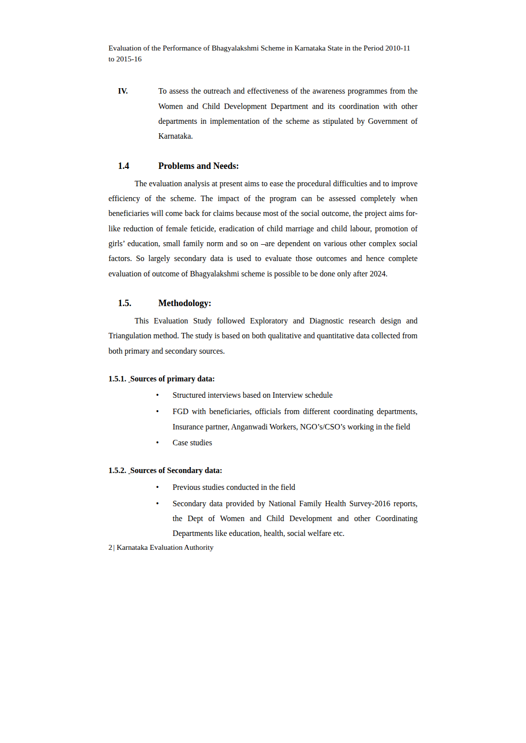Evaluation of the Performance of Bhagyalakshmi Scheme in Karnataka State in the Period 2010-11 to 2015-16
IV. To assess the outreach and effectiveness of the awareness programmes from the Women and Child Development Department and its coordination with other departments in implementation of the scheme as stipulated by Government of Karnataka.
1.4 Problems and Needs:
The evaluation analysis at present aims to ease the procedural difficulties and to improve efficiency of the scheme. The impact of the program can be assessed completely when beneficiaries will come back for claims because most of the social outcome, the project aims for- like reduction of female feticide, eradication of child marriage and child labour, promotion of girls’ education, small family norm and so on –are dependent on various other complex social factors. So largely secondary data is used to evaluate those outcomes and hence complete evaluation of outcome of Bhagyalakshmi scheme is possible to be done only after 2024.
1.5. Methodology:
This Evaluation Study followed Exploratory and Diagnostic research design and Triangulation method. The study is based on both qualitative and quantitative data collected from both primary and secondary sources.
1.5.1. Sources of primary data:
•Structured interviews based on Interview schedule
•FGD with beneficiaries, officials from different coordinating departments, Insurance partner, Anganwadi Workers, NGO’s/CSO’s working in the field
•Case studies
1.5.2. Sources of Secondary data:
•Previous studies conducted in the field
•Secondary data provided by National Family Health Survey-2016 reports, the Dept of Women and Child Development and other Coordinating Departments like education, health, social welfare etc.
2| Karnataka Evaluation Authority